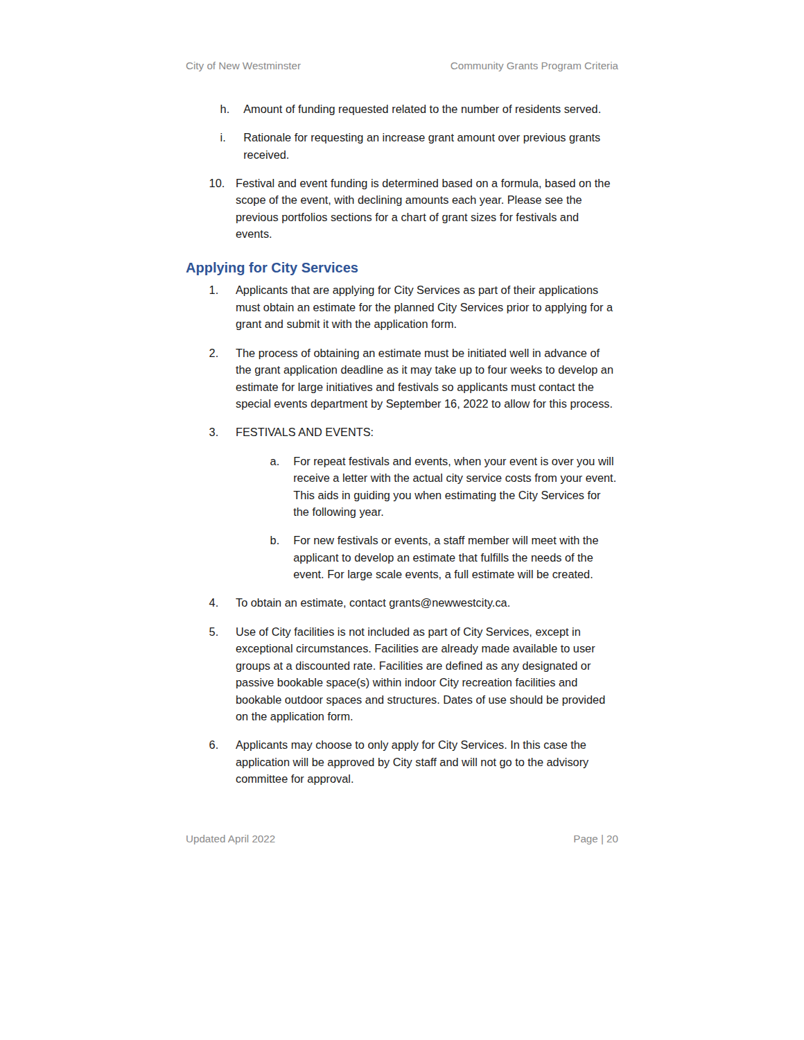City of New Westminster Community Grants Program Criteria
h. Amount of funding requested related to the number of residents served.
i. Rationale for requesting an increase grant amount over previous grants received.
10. Festival and event funding is determined based on a formula, based on the scope of the event, with declining amounts each year. Please see the previous portfolios sections for a chart of grant sizes for festivals and events.
Applying for City Services
1. Applicants that are applying for City Services as part of their applications must obtain an estimate for the planned City Services prior to applying for a grant and submit it with the application form.
2. The process of obtaining an estimate must be initiated well in advance of the grant application deadline as it may take up to four weeks to develop an estimate for large initiatives and festivals so applicants must contact the special events department by September 16, 2022 to allow for this process.
3. FESTIVALS AND EVENTS:
a. For repeat festivals and events, when your event is over you will receive a letter with the actual city service costs from your event. This aids in guiding you when estimating the City Services for the following year.
b. For new festivals or events, a staff member will meet with the applicant to develop an estimate that fulfills the needs of the event. For large scale events, a full estimate will be created.
4. To obtain an estimate, contact grants@newwestcity.ca.
5. Use of City facilities is not included as part of City Services, except in exceptional circumstances. Facilities are already made available to user groups at a discounted rate. Facilities are defined as any designated or passive bookable space(s) within indoor City recreation facilities and bookable outdoor spaces and structures. Dates of use should be provided on the application form.
6. Applicants may choose to only apply for City Services. In this case the application will be approved by City staff and will not go to the advisory committee for approval.
Updated April 2022 Page | 20